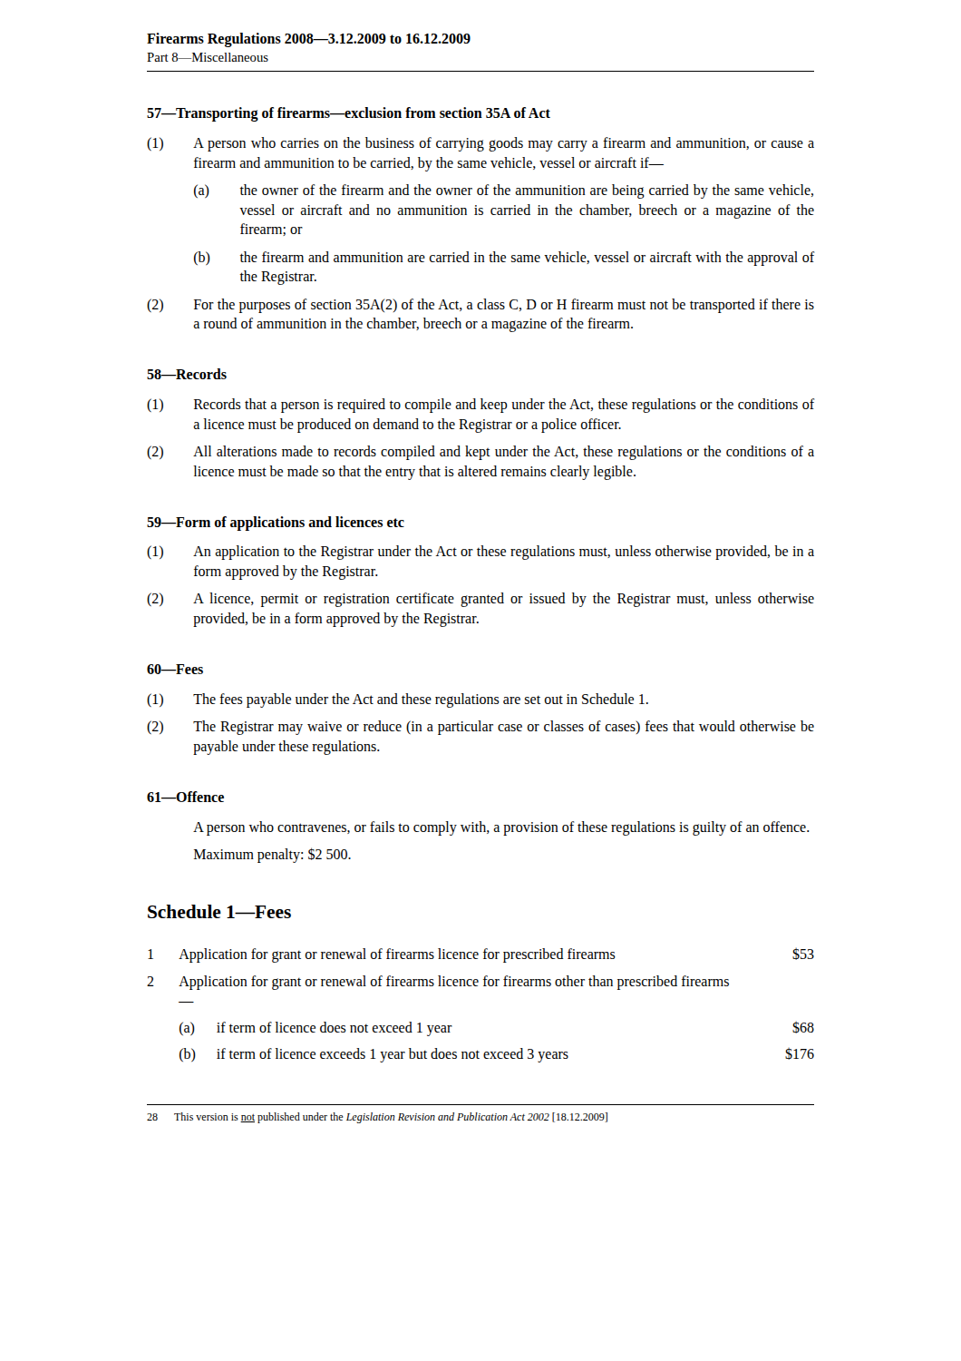Firearms Regulations 2008—3.12.2009 to 16.12.2009
Part 8—Miscellaneous
57—Transporting of firearms—exclusion from section 35A of Act
| (1) | A person who carries on the business of carrying goods may carry a firearm and ammunition, or cause a firearm and ammunition to be carried, by the same vehicle, vessel or aircraft if— |
| (a) | the owner of the firearm and the owner of the ammunition are being carried by the same vehicle, vessel or aircraft and no ammunition is carried in the chamber, breech or a magazine of the firearm; or |
| (b) | the firearm and ammunition are carried in the same vehicle, vessel or aircraft with the approval of the Registrar. |
| (2) | For the purposes of section 35A(2) of the Act, a class C, D or H firearm must not be transported if there is a round of ammunition in the chamber, breech or a magazine of the firearm. |
58—Records
| (1) | Records that a person is required to compile and keep under the Act, these regulations or the conditions of a licence must be produced on demand to the Registrar or a police officer. |
| (2) | All alterations made to records compiled and kept under the Act, these regulations or the conditions of a licence must be made so that the entry that is altered remains clearly legible. |
59—Form of applications and licences etc
| (1) | An application to the Registrar under the Act or these regulations must, unless otherwise provided, be in a form approved by the Registrar. |
| (2) | A licence, permit or registration certificate granted or issued by the Registrar must, unless otherwise provided, be in a form approved by the Registrar. |
60—Fees
| (1) | The fees payable under the Act and these regulations are set out in Schedule 1. |
| (2) | The Registrar may waive or reduce (in a particular case or classes of cases) fees that would otherwise be payable under these regulations. |
61—Offence
A person who contravenes, or fails to comply with, a provision of these regulations is guilty of an offence.
Maximum penalty: $2 500.
Schedule 1—Fees
| 1 | Application for grant or renewal of firearms licence for prescribed firearms | $53 |
| 2 | Application for grant or renewal of firearms licence for firearms other than prescribed firearms— | |
| | (a) | if term of licence does not exceed 1 year | $68 |
| | (b) | if term of licence exceeds 1 year but does not exceed 3 years | $176 |
28 This version is not published under the Legislation Revision and Publication Act 2002 [18.12.2009]